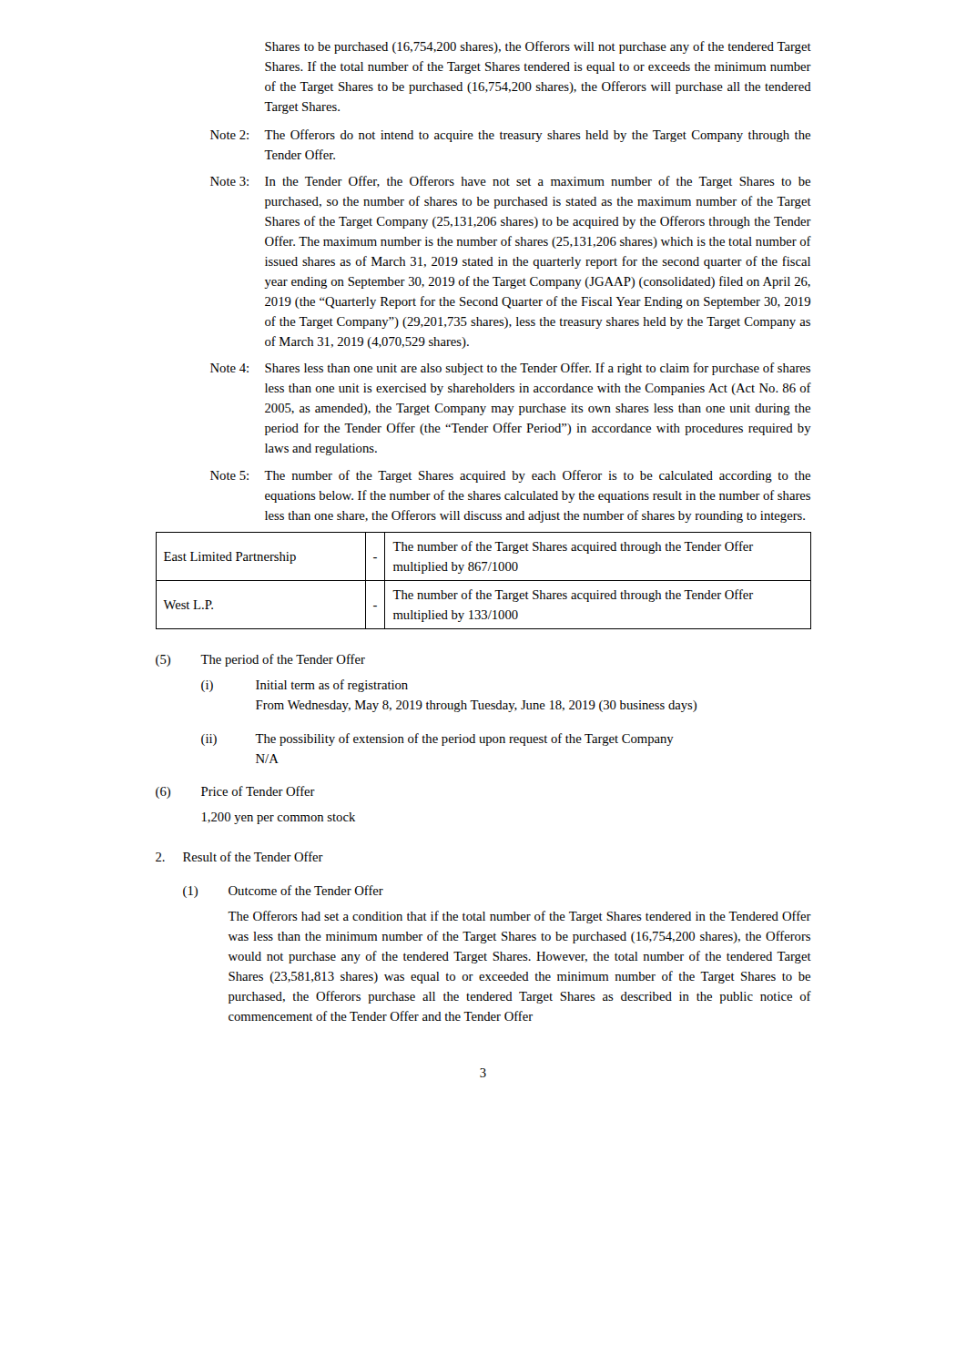Shares to be purchased (16,754,200 shares), the Offerors will not purchase any of the tendered Target Shares. If the total number of the Target Shares tendered is equal to or exceeds the minimum number of the Target Shares to be purchased (16,754,200 shares), the Offerors will purchase all the tendered Target Shares.
Note 2:
The Offerors do not intend to acquire the treasury shares held by the Target Company through the Tender Offer.
Note 3:
In the Tender Offer, the Offerors have not set a maximum number of the Target Shares to be purchased, so the number of shares to be purchased is stated as the maximum number of the Target Shares of the Target Company (25,131,206 shares) to be acquired by the Offerors through the Tender Offer. The maximum number is the number of shares (25,131,206 shares) which is the total number of issued shares as of March 31, 2019 stated in the quarterly report for the second quarter of the fiscal year ending on September 30, 2019 of the Target Company (JGAAP) (consolidated) filed on April 26, 2019 (the “Quarterly Report for the Second Quarter of the Fiscal Year Ending on September 30, 2019 of the Target Company”) (29,201,735 shares), less the treasury shares held by the Target Company as of March 31, 2019 (4,070,529 shares).
Note 4:
Shares less than one unit are also subject to the Tender Offer. If a right to claim for purchase of shares less than one unit is exercised by shareholders in accordance with the Companies Act (Act No. 86 of 2005, as amended), the Target Company may purchase its own shares less than one unit during the period for the Tender Offer (the “Tender Offer Period”) in accordance with procedures required by laws and regulations.
Note 5:
The number of the Target Shares acquired by each Offeror is to be calculated according to the equations below. If the number of the shares calculated by the equations result in the number of shares less than one share, the Offerors will discuss and adjust the number of shares by rounding to integers.
| East Limited Partnership | - | The number of the Target Shares acquired through the Tender Offer multiplied by 867/1000 |
| West L.P. | - | The number of the Target Shares acquired through the Tender Offer multiplied by 133/1000 |
(5)
The period of the Tender Offer
(i)
Initial term as of registration
From Wednesday, May 8, 2019 through Tuesday, June 18, 2019 (30 business days)
(ii)
The possibility of extension of the period upon request of the Target Company
N/A
(6)
Price of Tender Offer
1,200 yen per common stock
2.
Result of the Tender Offer
(1)
Outcome of the Tender Offer
The Offerors had set a condition that if the total number of the Target Shares tendered in the Tendered Offer was less than the minimum number of the Target Shares to be purchased (16,754,200 shares), the Offerors would not purchase any of the tendered Target Shares. However, the total number of the tendered Target Shares (23,581,813 shares) was equal to or exceeded the minimum number of the Target Shares to be purchased, the Offerors purchase all the tendered Target Shares as described in the public notice of commencement of the Tender Offer and the Tender Offer
3